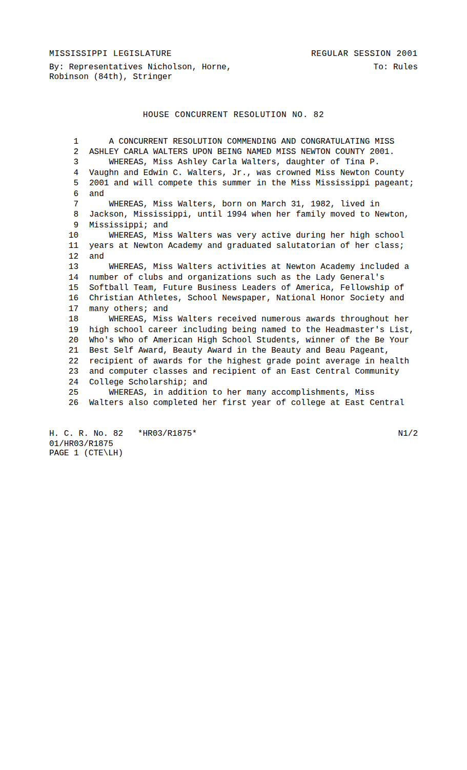Mississippi Legislature
Regular Session 2001
By: Representatives Nicholson, Horne,
Robinson (84th), Stringer
To: Rules
HOUSE CONCURRENT RESOLUTION NO. 82
| 1 | A CONCURRENT RESOLUTION COMMENDING AND CONGRATULATING MISS |
| 2 | ASHLEY CARLA WALTERS UPON BEING NAMED MISS NEWTON COUNTY 2001. |
| 3 | WHEREAS, Miss Ashley Carla Walters, daughter of Tina P. |
| 4 | Vaughn and Edwin C. Walters, Jr., was crowned Miss Newton County |
| 5 | 2001 and will compete this summer in the Miss Mississippi pageant; |
| 6 | and |
| 7 | WHEREAS, Miss Walters, born on March 31, 1982, lived in |
| 8 | Jackson, Mississippi, until 1994 when her family moved to Newton, |
| 9 | Mississippi; and |
| 10 | WHEREAS, Miss Walters was very active during her high school |
| 11 | years at Newton Academy and graduated salutatorian of her class; |
| 12 | and |
| 13 | WHEREAS, Miss Walters activities at Newton Academy included a |
| 14 | number of clubs and organizations such as the Lady General's |
| 15 | Softball Team, Future Business Leaders of America, Fellowship of |
| 16 | Christian Athletes, School Newspaper, National Honor Society and |
| 17 | many others; and |
| 18 | WHEREAS, Miss Walters received numerous awards throughout her |
| 19 | high school career including being named to the Headmaster's List, |
| 20 | Who's Who of American High School Students, winner of the Be Your |
| 21 | Best Self Award, Beauty Award in the Beauty and Beau Pageant, |
| 22 | recipient of awards for the highest grade point average in health |
| 23 | and computer classes and recipient of an East Central Community |
| 24 | College Scholarship; and |
| 25 | WHEREAS, in addition to her many accomplishments, Miss |
| 26 | Walters also completed her first year of college at East Central |
H. C. R. No. 82 *HR03/R1875*
N1/2
01/HR03/R1875
PAGE 1 (CTE\LH)